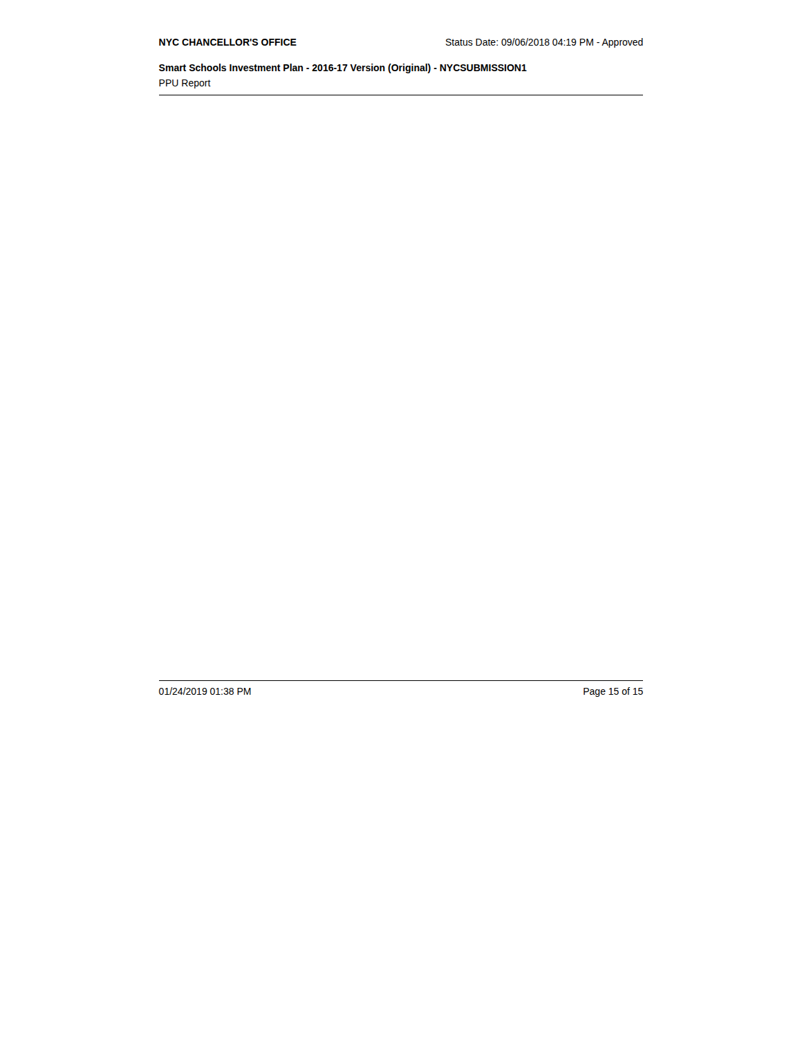NYC CHANCELLOR'S OFFICE
Status Date: 09/06/2018 04:19 PM - Approved
Smart Schools Investment Plan - 2016-17 Version (Original) - NYCSUBMISSION1
PPU Report
01/24/2019 01:38 PM
Page 15 of 15